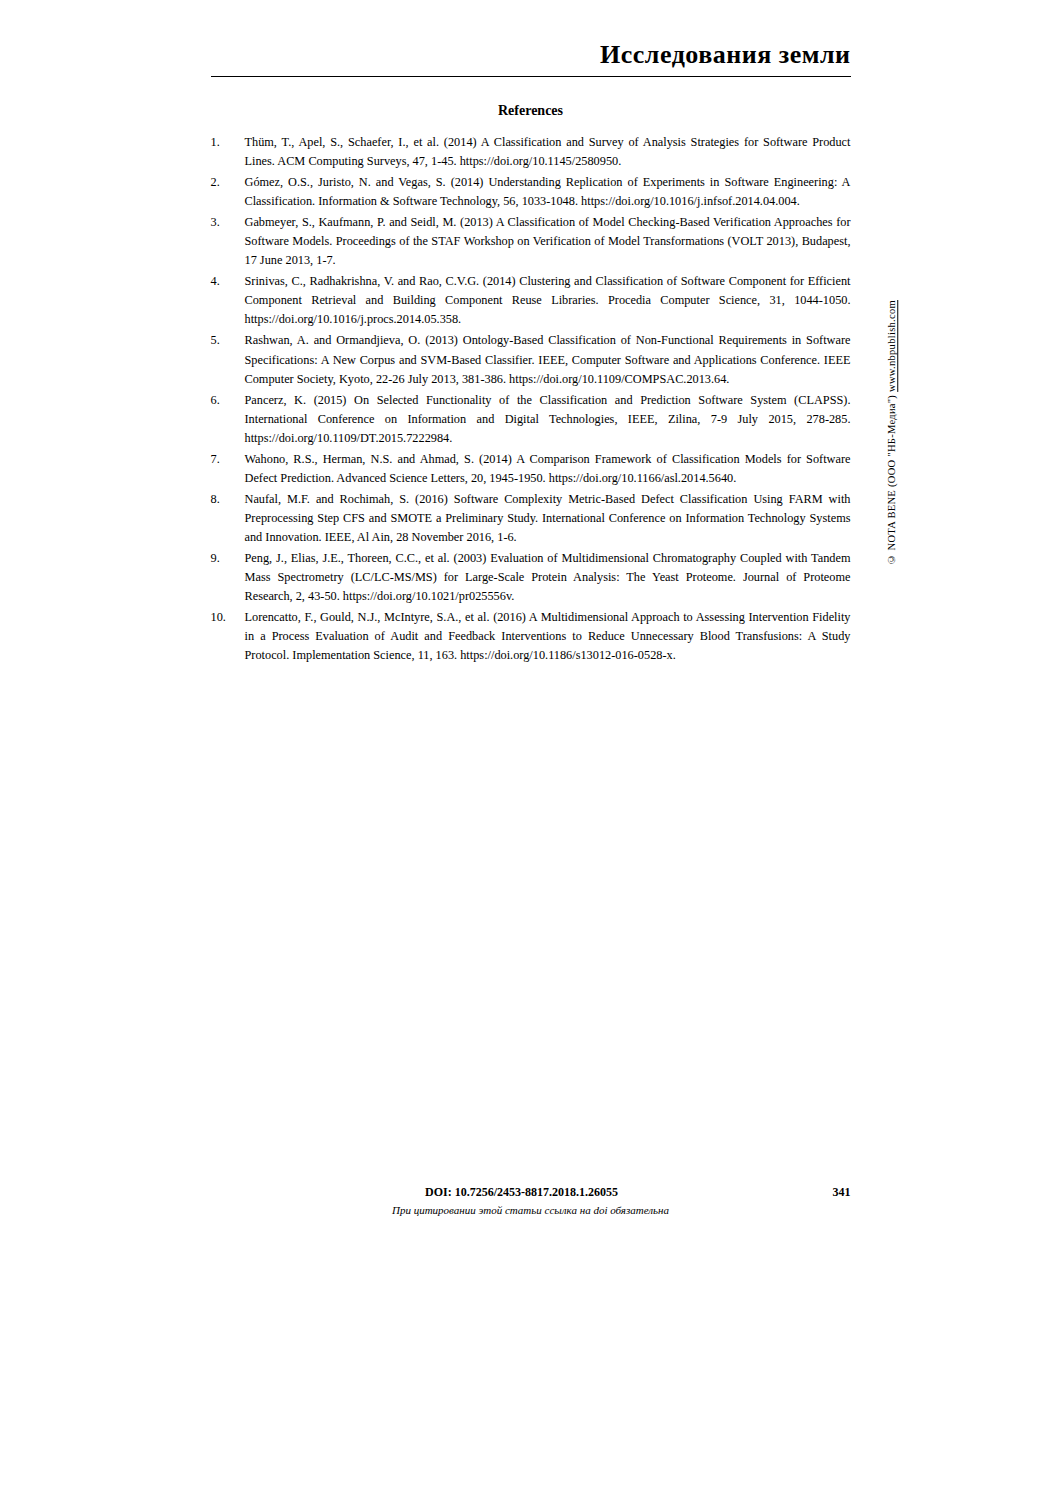Исследования земли
References
Thüm, T., Apel, S., Schaefer, I., et al. (2014) A Classification and Survey of Analysis Strategies for Software Product Lines. ACM Computing Surveys, 47, 1-45. https://doi.org/10.1145/2580950.
Gómez, O.S., Juristo, N. and Vegas, S. (2014) Understanding Replication of Experiments in Software Engineering: A Classification. Information & Software Technology, 56, 1033-1048. https://doi.org/10.1016/j.infsof.2014.04.004.
Gabmeyer, S., Kaufmann, P. and Seidl, M. (2013) A Classification of Model Checking-Based Verification Approaches for Software Models. Proceedings of the STAF Workshop on Verification of Model Transformations (VOLT 2013), Budapest, 17 June 2013, 1-7.
Srinivas, C., Radhakrishna, V. and Rao, C.V.G. (2014) Clustering and Classification of Software Component for Efficient Component Retrieval and Building Component Reuse Libraries. Procedia Computer Science, 31, 1044-1050. https://doi.org/10.1016/j.procs.2014.05.358.
Rashwan, A. and Ormandjieva, O. (2013) Ontology-Based Classification of Non-Functional Requirements in Software Specifications: A New Corpus and SVM-Based Classifier. IEEE, Computer Software and Applications Conference. IEEE Computer Society, Kyoto, 22-26 July 2013, 381-386. https://doi.org/10.1109/COMPSAC.2013.64.
Pancerz, K. (2015) On Selected Functionality of the Classification and Prediction Software System (CLAPSS). International Conference on Information and Digital Technologies, IEEE, Zilina, 7-9 July 2015, 278-285. https://doi.org/10.1109/DT.2015.7222984.
Wahono, R.S., Herman, N.S. and Ahmad, S. (2014) A Comparison Framework of Classification Models for Software Defect Prediction. Advanced Science Letters, 20, 1945-1950. https://doi.org/10.1166/asl.2014.5640.
Naufal, M.F. and Rochimah, S. (2016) Software Complexity Metric-Based Defect Classification Using FARM with Preprocessing Step CFS and SMOTE a Preliminary Study. International Conference on Information Technology Systems and Innovation. IEEE, Al Ain, 28 November 2016, 1-6.
Peng, J., Elias, J.E., Thoreen, C.C., et al. (2003) Evaluation of Multidimensional Chromatography Coupled with Tandem Mass Spectrometry (LC/LC-MS/MS) for Large-Scale Protein Analysis: The Yeast Proteome. Journal of Proteome Research, 2, 43-50. https://doi.org/10.1021/pr025556v.
Lorencatto, F., Gould, N.J., McIntyre, S.A., et al. (2016) A Multidimensional Approach to Assessing Intervention Fidelity in a Process Evaluation of Audit and Feedback Interventions to Reduce Unnecessary Blood Transfusions: A Study Protocol. Implementation Science, 11, 163. https://doi.org/10.1186/s13012-016-0528-x.
© NOTA BENE (ООО "НБ-Медиа") www.nbpublish.com
341 DOI: 10.7256/2453-8817.2018.1.26055
При цитировании этой статьи ссылка на doi обязательна